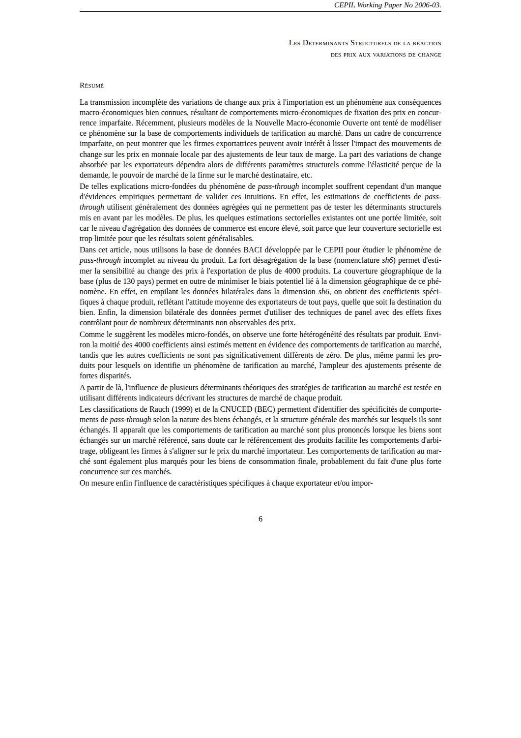CEPII, Working Paper No 2006-03.
Les Déterminants Structurels de la réaction
des prix aux variations de change
Résumé
La transmission incomplète des variations de change aux prix à l'importation est un phénomène aux conséquences macro-économiques bien connues, résultant de comportements micro-économiques de fixation des prix en concurrence imparfaite. Récemment, plusieurs modèles de la Nouvelle Macro-économie Ouverte ont tenté de modéliser ce phénomène sur la base de comportements individuels de tarification au marché. Dans un cadre de concurrence imparfaite, on peut montrer que les firmes exportatrices peuvent avoir intérêt à lisser l'impact des mouvements de change sur les prix en monnaie locale par des ajustements de leur taux de marge. La part des variations de change absorbée par les exportateurs dépendra alors de différents paramètres structurels comme l'élasticité perçue de la demande, le pouvoir de marché de la firme sur le marché destinataire, etc.
De telles explications micro-fondées du phénomène de pass-through incomplet souffrent cependant d'un manque d'évidences empiriques permettant de valider ces intuitions. En effet, les estimations de coefficients de pass-through utilisent généralement des données agrégées qui ne permettent pas de tester les déterminants structurels mis en avant par les modèles. De plus, les quelques estimations sectorielles existantes ont une portée limitée, soit car le niveau d'agrégation des données de commerce est encore élevé, soit parce que leur couverture sectorielle est trop limitée pour que les résultats soient généralisables.
Dans cet article, nous utilisons la base de données BACI développée par le CEPII pour étudier le phénomène de pass-through incomplet au niveau du produit. La fort désagrégation de la base (nomenclature sh6) permet d'estimer la sensibilité au change des prix à l'exportation de plus de 4000 produits. La couverture géographique de la base (plus de 130 pays) permet en outre de minimiser le biais potentiel lié à la dimension géographique de ce phénomène. En effet, en empilant les données bilatérales dans la dimension sh6, on obtient des coefficients spécifiques à chaque produit, reflétant l'attitude moyenne des exportateurs de tout pays, quelle que soit la destination du bien. Enfin, la dimension bilatérale des données permet d'utiliser des techniques de panel avec des effets fixes contrôlant pour de nombreux déterminants non observables des prix.
Comme le suggèrent les modèles micro-fondés, on observe une forte hétérogénéité des résultats par produit. Environ la moitié des 4000 coefficients ainsi estimés mettent en évidence des comportements de tarification au marché, tandis que les autres coefficients ne sont pas significativement différents de zéro. De plus, même parmi les produits pour lesquels on identifie un phénomène de tarification au marché, l'ampleur des ajustements présente de fortes disparités.
A partir de là, l'influence de plusieurs déterminants théoriques des stratégies de tarification au marché est testée en utilisant différents indicateurs décrivant les structures de marché de chaque produit.
Les classifications de Rauch (1999) et de la CNUCED (BEC) permettent d'identifier des spécificités de comportements de pass-through selon la nature des biens échangés, et la structure générale des marchés sur lesquels ils sont échangés. Il apparaît que les comportements de tarification au marché sont plus prononcés lorsque les biens sont échangés sur un marché référencé, sans doute car le référencement des produits facilite les comportements d'arbitrage, obligeant les firmes à s'aligner sur le prix du marché importateur. Les comportements de tarification au marché sont également plus marqués pour les biens de consommation finale, probablement du fait d'une plus forte concurrence sur ces marchés.
On mesure enfin l'influence de caractéristiques spécifiques à chaque exportateur et/ou impor-
6